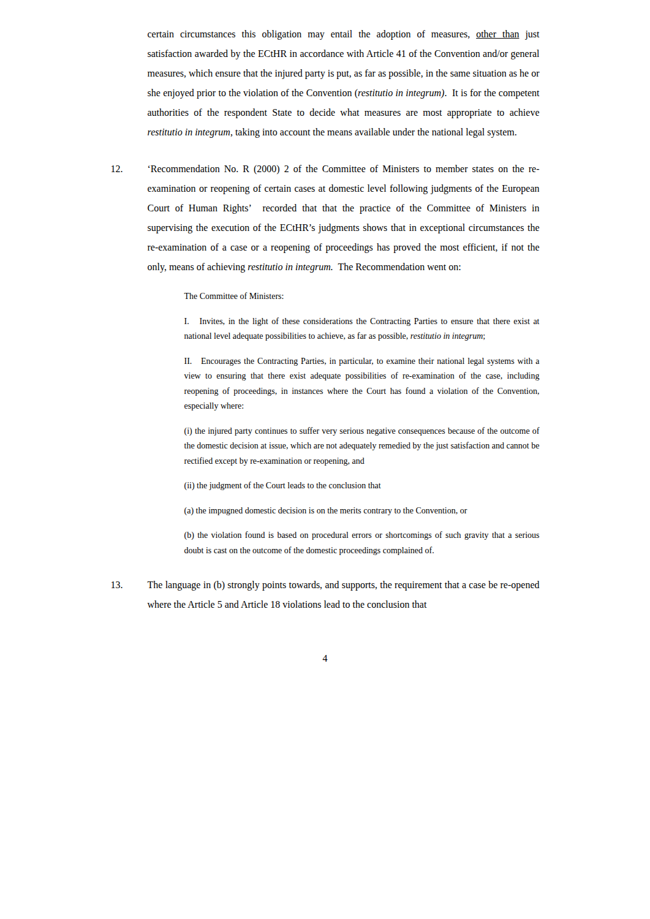certain circumstances this obligation may entail the adoption of measures, other than just satisfaction awarded by the ECtHR in accordance with Article 41 of the Convention and/or general measures, which ensure that the injured party is put, as far as possible, in the same situation as he or she enjoyed prior to the violation of the Convention (restitutio in integrum). It is for the competent authorities of the respondent State to decide what measures are most appropriate to achieve restitutio in integrum, taking into account the means available under the national legal system.
12.
‘Recommendation No. R (2000) 2 of the Committee of Ministers to member states on the re-examination or reopening of certain cases at domestic level following judgments of the European Court of Human Rights’ recorded that that the practice of the Committee of Ministers in supervising the execution of the ECtHR’s judgments shows that in exceptional circumstances the re-examination of a case or a reopening of proceedings has proved the most efficient, if not the only, means of achieving restitutio in integrum. The Recommendation went on:
The Committee of Ministers:
I. Invites, in the light of these considerations the Contracting Parties to ensure that there exist at national level adequate possibilities to achieve, as far as possible, restitutio in integrum;
II. Encourages the Contracting Parties, in particular, to examine their national legal systems with a view to ensuring that there exist adequate possibilities of re-examination of the case, including reopening of proceedings, in instances where the Court has found a violation of the Convention, especially where:
(i) the injured party continues to suffer very serious negative consequences because of the outcome of the domestic decision at issue, which are not adequately remedied by the just satisfaction and cannot be rectified except by re-examination or reopening, and
(ii) the judgment of the Court leads to the conclusion that
(a) the impugned domestic decision is on the merits contrary to the Convention, or
(b) the violation found is based on procedural errors or shortcomings of such gravity that a serious doubt is cast on the outcome of the domestic proceedings complained of.
13.
The language in (b) strongly points towards, and supports, the requirement that a case be re-opened where the Article 5 and Article 18 violations lead to the conclusion that
4